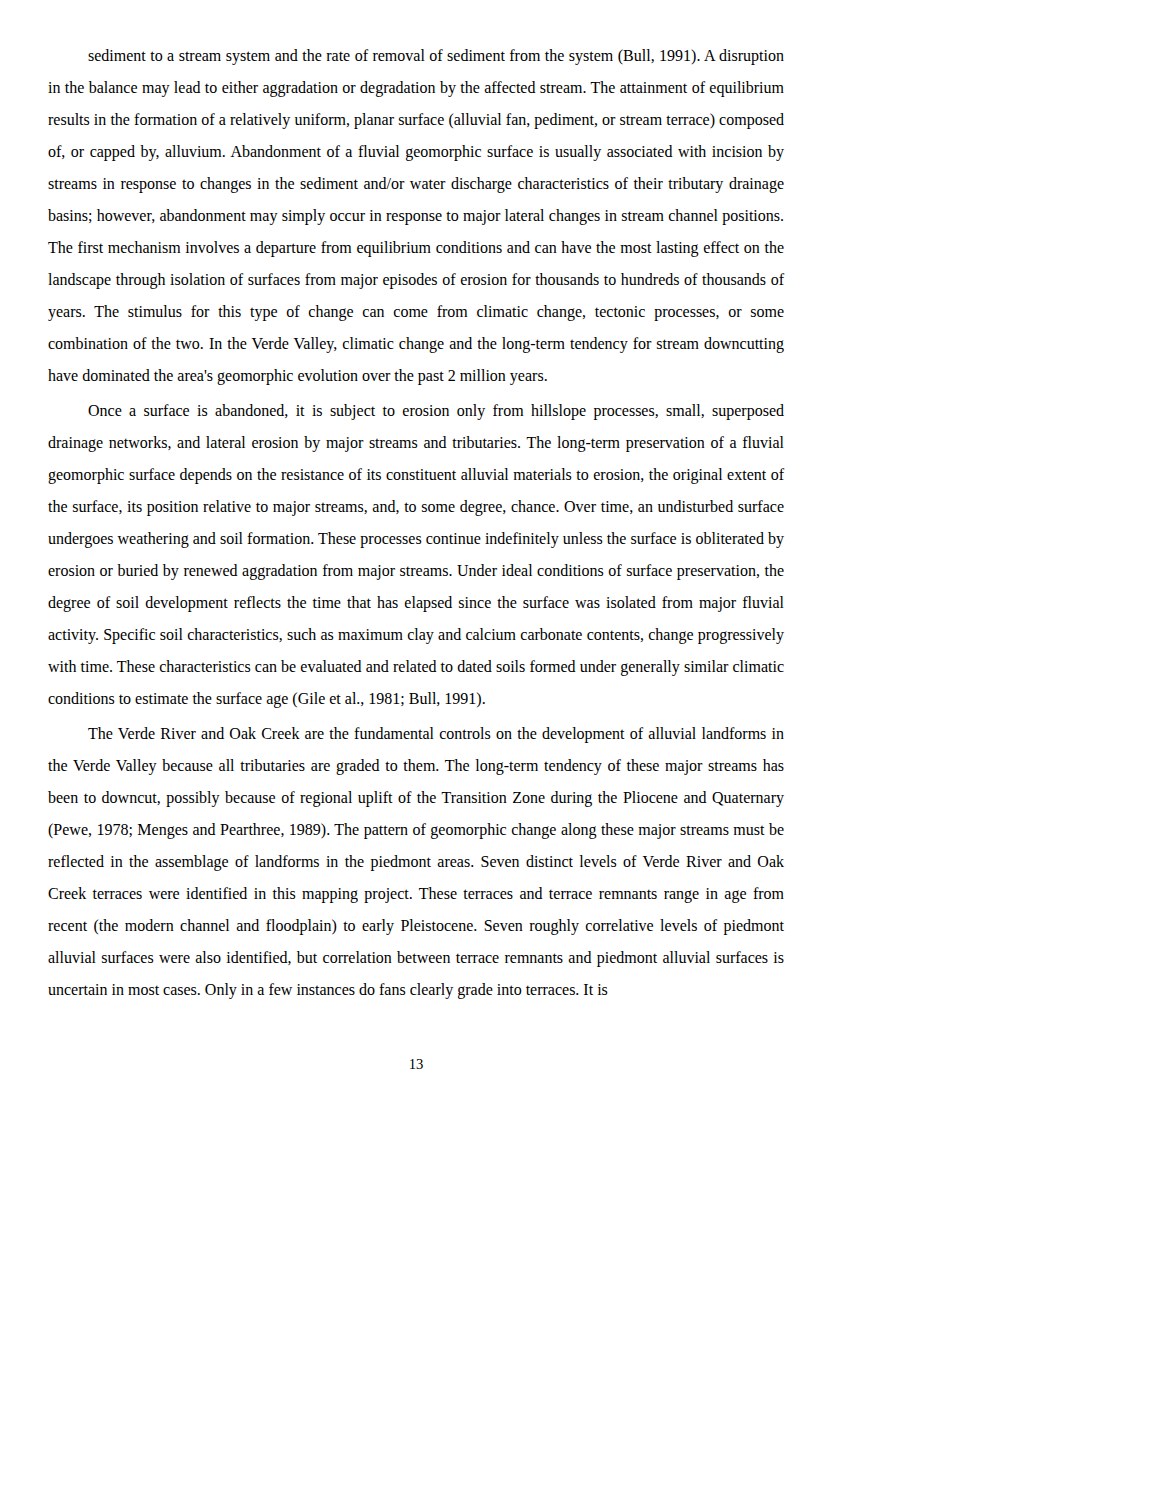sediment to a stream system and the rate of removal of sediment from the system (Bull, 1991). A disruption in the balance may lead to either aggradation or degradation by the affected stream. The attainment of equilibrium results in the formation of a relatively uniform, planar surface (alluvial fan, pediment, or stream terrace) composed of, or capped by, alluvium. Abandonment of a fluvial geomorphic surface is usually associated with incision by streams in response to changes in the sediment and/or water discharge characteristics of their tributary drainage basins; however, abandonment may simply occur in response to major lateral changes in stream channel positions. The first mechanism involves a departure from equilibrium conditions and can have the most lasting effect on the landscape through isolation of surfaces from major episodes of erosion for thousands to hundreds of thousands of years. The stimulus for this type of change can come from climatic change, tectonic processes, or some combination of the two. In the Verde Valley, climatic change and the long-term tendency for stream downcutting have dominated the area's geomorphic evolution over the past 2 million years.
Once a surface is abandoned, it is subject to erosion only from hillslope processes, small, superposed drainage networks, and lateral erosion by major streams and tributaries. The long-term preservation of a fluvial geomorphic surface depends on the resistance of its constituent alluvial materials to erosion, the original extent of the surface, its position relative to major streams, and, to some degree, chance. Over time, an undisturbed surface undergoes weathering and soil formation. These processes continue indefinitely unless the surface is obliterated by erosion or buried by renewed aggradation from major streams. Under ideal conditions of surface preservation, the degree of soil development reflects the time that has elapsed since the surface was isolated from major fluvial activity. Specific soil characteristics, such as maximum clay and calcium carbonate contents, change progressively with time. These characteristics can be evaluated and related to dated soils formed under generally similar climatic conditions to estimate the surface age (Gile et al., 1981; Bull, 1991).
The Verde River and Oak Creek are the fundamental controls on the development of alluvial landforms in the Verde Valley because all tributaries are graded to them. The long-term tendency of these major streams has been to downcut, possibly because of regional uplift of the Transition Zone during the Pliocene and Quaternary (Pewe, 1978; Menges and Pearthree, 1989). The pattern of geomorphic change along these major streams must be reflected in the assemblage of landforms in the piedmont areas. Seven distinct levels of Verde River and Oak Creek terraces were identified in this mapping project. These terraces and terrace remnants range in age from recent (the modern channel and floodplain) to early Pleistocene. Seven roughly correlative levels of piedmont alluvial surfaces were also identified, but correlation between terrace remnants and piedmont alluvial surfaces is uncertain in most cases. Only in a few instances do fans clearly grade into terraces. It is
13